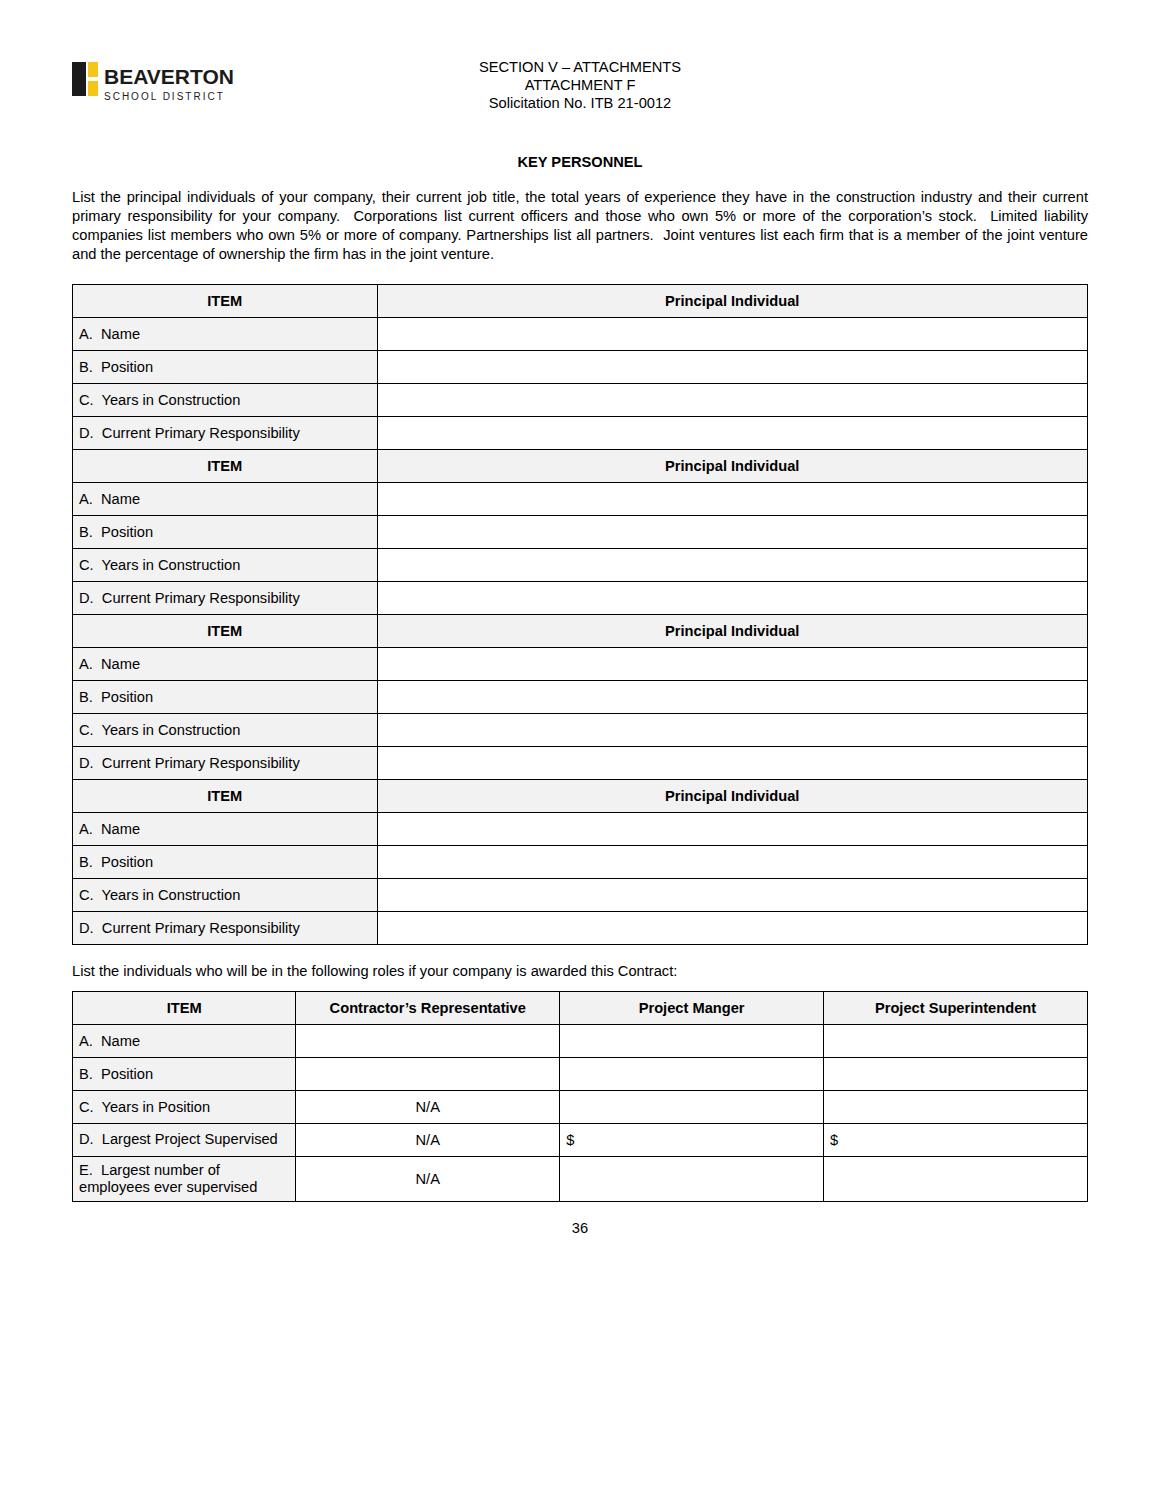BEAVERTON SCHOOL DISTRICT
SECTION V – ATTACHMENTS
ATTACHMENT F
Solicitation No. ITB 21-0012
KEY PERSONNEL
List the principal individuals of your company, their current job title, the total years of experience they have in the construction industry and their current primary responsibility for your company. Corporations list current officers and those who own 5% or more of the corporation’s stock. Limited liability companies list members who own 5% or more of company. Partnerships list all partners. Joint ventures list each firm that is a member of the joint venture and the percentage of ownership the firm has in the joint venture.
| ITEM | Principal Individual |
| --- | --- |
| A. Name | |
| B. Position | |
| C. Years in Construction | |
| D. Current Primary Responsibility | |
| ITEM | Principal Individual |
| A. Name | |
| B. Position | |
| C. Years in Construction | |
| D. Current Primary Responsibility | |
| ITEM | Principal Individual |
| A. Name | |
| B. Position | |
| C. Years in Construction | |
| D. Current Primary Responsibility | |
| ITEM | Principal Individual |
| A. Name | |
| B. Position | |
| C. Years in Construction | |
| D. Current Primary Responsibility | |
List the individuals who will be in the following roles if your company is awarded this Contract:
| ITEM | Contractor’s Representative | Project Manger | Project Superintendent |
| --- | --- | --- | --- |
| A. Name | | | |
| B. Position | | | |
| C. Years in Position | N/A | | |
| D. Largest Project Supervised | N/A | $ | $ |
| E. Largest number of employees ever supervised | N/A | | |
36